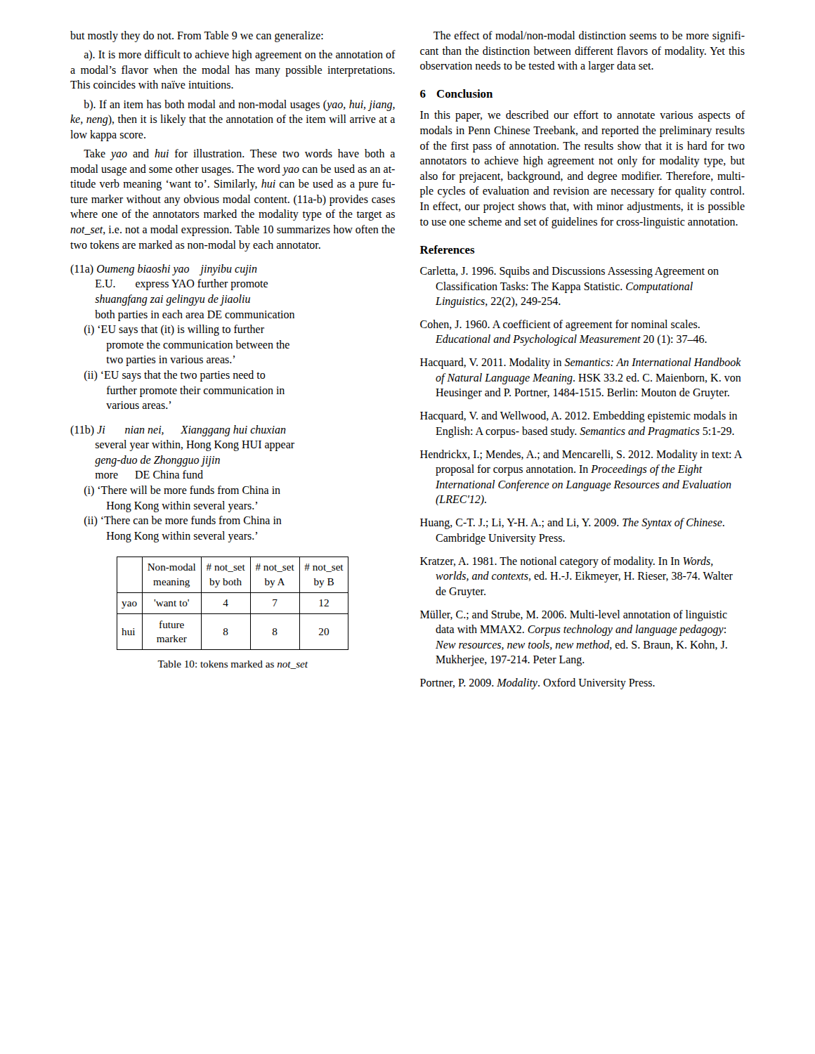but mostly they do not. From Table 9 we can generalize:
a). It is more difficult to achieve high agreement on the annotation of a modal’s flavor when the modal has many possible interpretations. This coincides with naïve intuitions.
b). If an item has both modal and non-modal usages (yao, hui, jiang, ke, neng), then it is likely that the annotation of the item will arrive at a low kappa score.
Take yao and hui for illustration. These two words have both a modal usage and some other usages. The word yao can be used as an attitude verb meaning ‘want to’. Similarly, hui can be used as a pure future marker without any obvious modal content. (11a-b) provides cases where one of the annotators marked the modality type of the target as not_set, i.e. not a modal expression. Table 10 summarizes how often the two tokens are marked as non-modal by each annotator.
(11a) Oumeng biaoshi yao jinyibu cujin E.U. express YAO further promote shuangfang zai gelingyu de jiaoliu both parties in each area DE communication (i) ‘EU says that (it) is willing to further promote the communication between the two parties in various areas.’ (ii) ‘EU says that the two parties need to further promote their communication in various areas.’
(11b) Ji nian nei, Xianggang hui chuxian several year within, Hong Kong HUI appear geng-duo de Zhongguo jijin more DE China fund (i) ‘There will be more funds from China in Hong Kong within several years.’ (ii) ‘There can be more funds from China in Hong Kong within several years.’
| | Non-modal meaning | # not_set by both | # not_set by A | # not_set by B |
| --- | --- | --- | --- | --- |
| yao | 'want to' | 4 | 7 | 12 |
| hui | future marker | 8 | 8 | 20 |
Table 10: tokens marked as not_set
The effect of modal/non-modal distinction seems to be more significant than the distinction between different flavors of modality. Yet this observation needs to be tested with a larger data set.
6 Conclusion
In this paper, we described our effort to annotate various aspects of modals in Penn Chinese Treebank, and reported the preliminary results of the first pass of annotation. The results show that it is hard for two annotators to achieve high agreement not only for modality type, but also for prejacent, background, and degree modifier. Therefore, multiple cycles of evaluation and revision are necessary for quality control. In effect, our project shows that, with minor adjustments, it is possible to use one scheme and set of guidelines for cross-linguistic annotation.
References
Carletta, J. 1996. Squibs and Discussions Assessing Agreement on Classification Tasks: The Kappa Statistic. Computational Linguistics, 22(2), 249-254.
Cohen, J. 1960. A coefficient of agreement for nominal scales. Educational and Psychological Measurement 20 (1): 37–46.
Hacquard, V. 2011. Modality in Semantics: An International Handbook of Natural Language Meaning. HSK 33.2 ed. C. Maienborn, K. von Heusinger and P. Portner, 1484-1515. Berlin: Mouton de Gruyter.
Hacquard, V. and Wellwood, A. 2012. Embedding epistemic modals in English: A corpus- based study. Semantics and Pragmatics 5:1-29.
Hendrickx, I.; Mendes, A.; and Mencarelli, S. 2012. Modality in text: A proposal for corpus annotation. In Proceedings of the Eight International Conference on Language Resources and Evaluation (LREC'12).
Huang, C-T. J.; Li, Y-H. A.; and Li, Y. 2009. The Syntax of Chinese. Cambridge University Press.
Kratzer, A. 1981. The notional category of modality. In In Words, worlds, and contexts, ed. H.-J. Eikmeyer, H. Rieser, 38-74. Walter de Gruyter.
Müller, C.; and Strube, M. 2006. Multi-level annotation of linguistic data with MMAX2. Corpus technology and language pedagogy: New resources, new tools, new method, ed. S. Braun, K. Kohn, J. Mukherjee, 197-214. Peter Lang.
Portner, P. 2009. Modality. Oxford University Press.